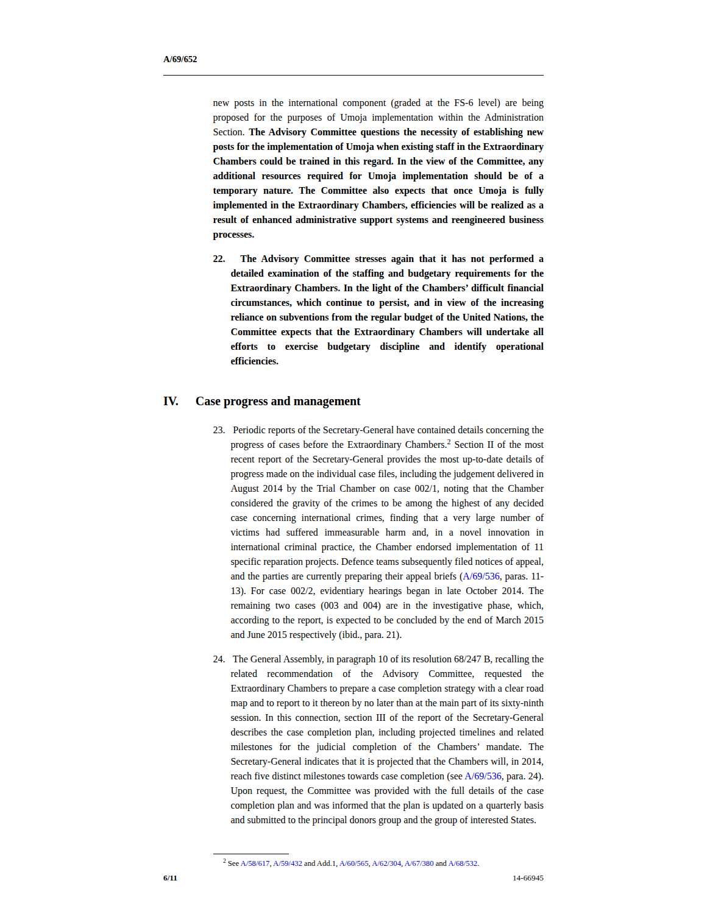A/69/652
new posts in the international component (graded at the FS-6 level) are being proposed for the purposes of Umoja implementation within the Administration Section. The Advisory Committee questions the necessity of establishing new posts for the implementation of Umoja when existing staff in the Extraordinary Chambers could be trained in this regard. In the view of the Committee, any additional resources required for Umoja implementation should be of a temporary nature. The Committee also expects that once Umoja is fully implemented in the Extraordinary Chambers, efficiencies will be realized as a result of enhanced administrative support systems and reengineered business processes.
22. The Advisory Committee stresses again that it has not performed a detailed examination of the staffing and budgetary requirements for the Extraordinary Chambers. In the light of the Chambers’ difficult financial circumstances, which continue to persist, and in view of the increasing reliance on subventions from the regular budget of the United Nations, the Committee expects that the Extraordinary Chambers will undertake all efforts to exercise budgetary discipline and identify operational efficiencies.
IV. Case progress and management
23. Periodic reports of the Secretary-General have contained details concerning the progress of cases before the Extraordinary Chambers.2 Section II of the most recent report of the Secretary-General provides the most up-to-date details of progress made on the individual case files, including the judgement delivered in August 2014 by the Trial Chamber on case 002/1, noting that the Chamber considered the gravity of the crimes to be among the highest of any decided case concerning international crimes, finding that a very large number of victims had suffered immeasurable harm and, in a novel innovation in international criminal practice, the Chamber endorsed implementation of 11 specific reparation projects. Defence teams subsequently filed notices of appeal, and the parties are currently preparing their appeal briefs (A/69/536, paras. 11-13). For case 002/2, evidentiary hearings began in late October 2014. The remaining two cases (003 and 004) are in the investigative phase, which, according to the report, is expected to be concluded by the end of March 2015 and June 2015 respectively (ibid., para. 21).
24. The General Assembly, in paragraph 10 of its resolution 68/247 B, recalling the related recommendation of the Advisory Committee, requested the Extraordinary Chambers to prepare a case completion strategy with a clear road map and to report to it thereon by no later than at the main part of its sixty-ninth session. In this connection, section III of the report of the Secretary-General describes the case completion plan, including projected timelines and related milestones for the judicial completion of the Chambers’ mandate. The Secretary-General indicates that it is projected that the Chambers will, in 2014, reach five distinct milestones towards case completion (see A/69/536, para. 24). Upon request, the Committee was provided with the full details of the case completion plan and was informed that the plan is updated on a quarterly basis and submitted to the principal donors group and the group of interested States.
2 See A/58/617, A/59/432 and Add.1, A/60/565, A/62/304, A/67/380 and A/68/532.
6/11 14-66945